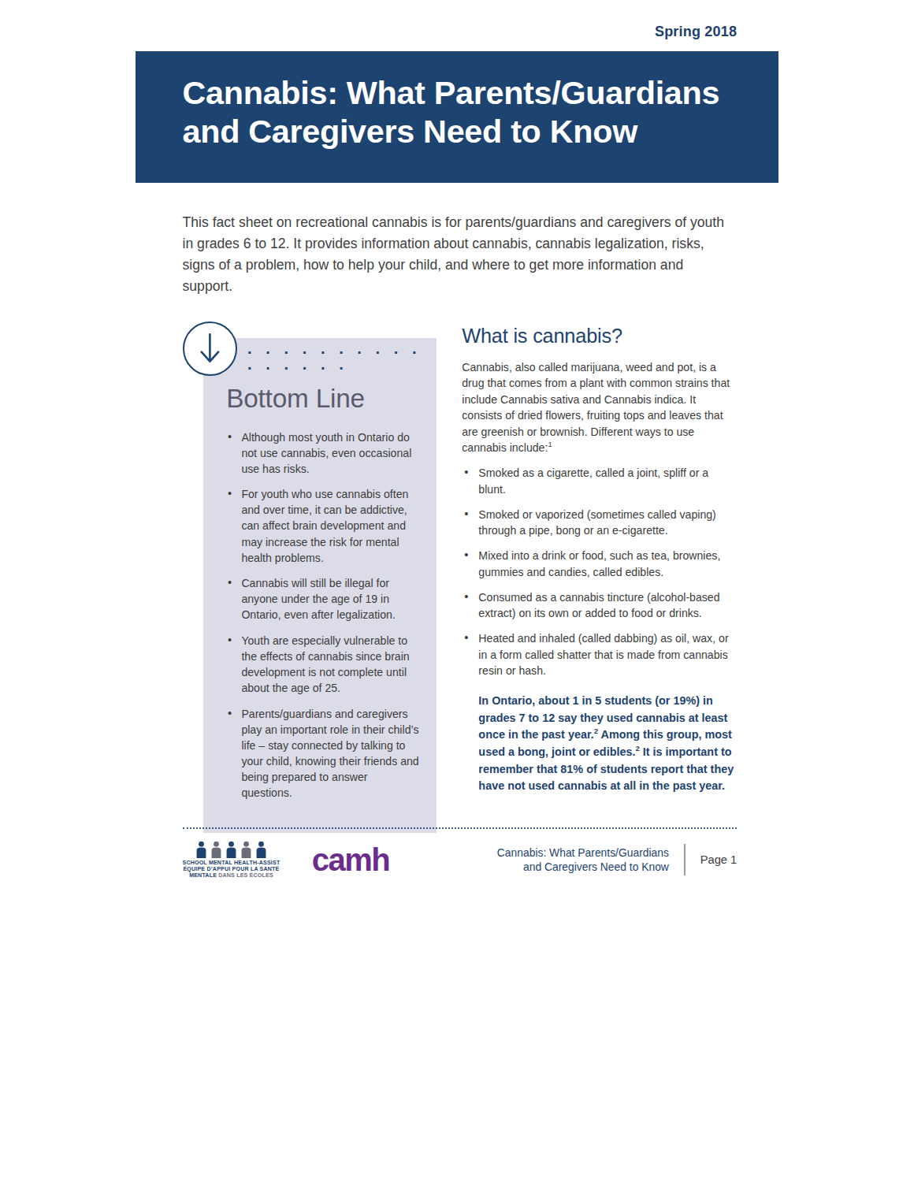Spring 2018
Cannabis: What Parents/Guardians
and Caregivers Need to Know
This fact sheet on recreational cannabis is for parents/guardians and caregivers of youth in grades 6 to 12. It provides information about cannabis, cannabis legalization, risks, signs of a problem, how to help your child, and where to get more information and support.
· · · · · · · · · · · · · · · ·
Bottom Line
Although most youth in Ontario do not use cannabis, even occasional use has risks.
For youth who use cannabis often and over time, it can be addictive, can affect brain development and may increase the risk for mental health problems.
Cannabis will still be illegal for anyone under the age of 19 in Ontario, even after legalization.
Youth are especially vulnerable to the effects of cannabis since brain development is not complete until about the age of 25.
Parents/guardians and caregivers play an important role in their child’s life – stay connected by talking to your child, knowing their friends and being prepared to answer questions.
What is cannabis?
Cannabis, also called marijuana, weed and pot, is a drug that comes from a plant with common strains that include Cannabis sativa and Cannabis indica. It consists of dried flowers, fruiting tops and leaves that are greenish or brownish. Different ways to use cannabis include:1
Smoked as a cigarette, called a joint, spliff or a blunt.
Smoked or vaporized (sometimes called vaping) through a pipe, bong or an e-cigarette.
Mixed into a drink or food, such as tea, brownies, gummies and candies, called edibles.
Consumed as a cannabis tincture (alcohol-based extract) on its own or added to food or drinks.
Heated and inhaled (called dabbing) as oil, wax, or in a form called shatter that is made from cannabis resin or hash.
In Ontario, about 1 in 5 students (or 19%) in grades 7 to 12 say they used cannabis at least once in the past year.2 Among this group, most used a bong, joint or edibles.2 It is important to remember that 81% of students report that they have not used cannabis at all in the past year.
SCHOOL MENTAL HEALTH-ASSIST
ÉQUIPE D’APPUI POUR LA SANTÉ
MENTALE DANS LES ÉCOLES
camh
Cannabis: What Parents/Guardians
and Caregivers Need to Know
Page 1